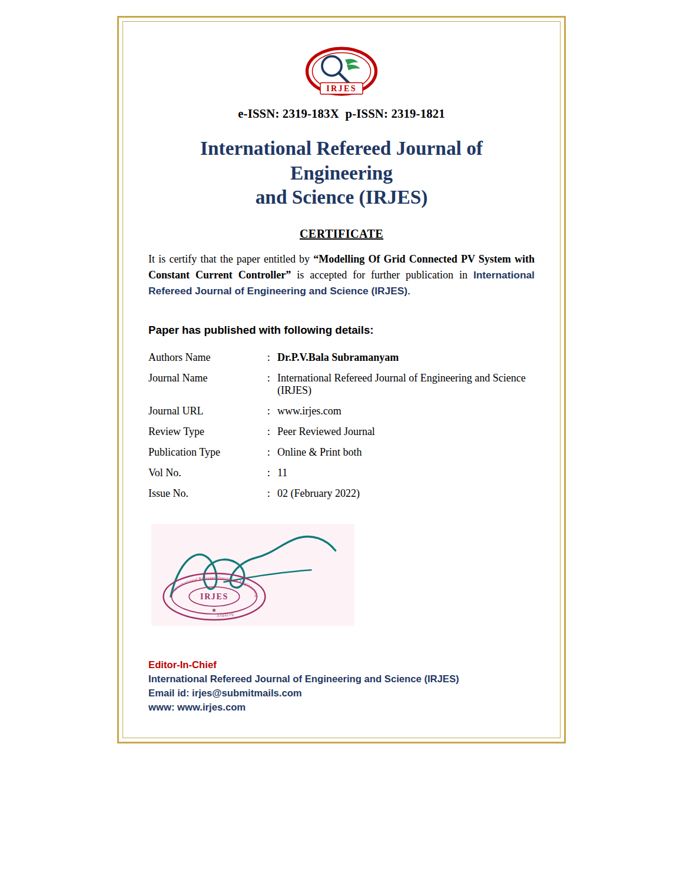IRJES
e-ISSN: 2319-183X p-ISSN: 2319-1821
International Refereed Journal of Engineering
and Science (IRJES)
CERTIFICATE
It is certify that the paper entitled by “Modelling Of Grid Connected PV System with Constant Current Controller” is accepted for further publication in International Refereed Journal of Engineering and Science (IRJES).
Paper has published with following details:
| Authors Name | : | Dr.P.V.Bala Subramanyam |
| Journal Name | : | International Refereed Journal of Engineering and Science (IRJES) |
| Journal URL | : | www.irjes.com |
| Review Type | : | Peer Reviewed Journal |
| Publication Type | : | Online & Print both |
| Vol No. | : | 11 |
| Issue No. | : | 02 (February 2022) |
IRJES International Refereed Journal of Engineering and Science ★
Editor-In-Chief
International Refereed Journal of Engineering and Science (IRJES)
Email id: irjes@submitmails.com
www: www.irjes.com